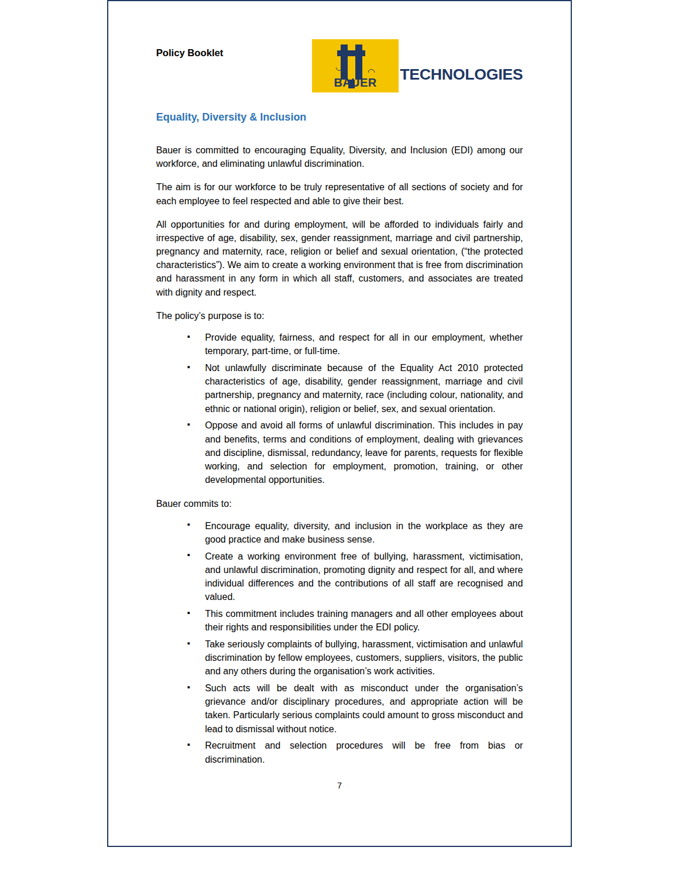Policy Booklet
BAUER
TECHNOLOGIES
Equality, Diversity & Inclusion
Bauer is committed to encouraging Equality, Diversity, and Inclusion (EDI) among our workforce, and eliminating unlawful discrimination.
The aim is for our workforce to be truly representative of all sections of society and for each employee to feel respected and able to give their best.
All opportunities for and during employment, will be afforded to individuals fairly and irrespective of age, disability, sex, gender reassignment, marriage and civil partnership, pregnancy and maternity, race, religion or belief and sexual orientation, (“the protected characteristics”). We aim to create a working environment that is free from discrimination and harassment in any form in which all staff, customers, and associates are treated with dignity and respect.
The policy’s purpose is to:
Provide equality, fairness, and respect for all in our employment, whether temporary, part-time, or full-time.
Not unlawfully discriminate because of the Equality Act 2010 protected characteristics of age, disability, gender reassignment, marriage and civil partnership, pregnancy and maternity, race (including colour, nationality, and ethnic or national origin), religion or belief, sex, and sexual orientation.
Oppose and avoid all forms of unlawful discrimination. This includes in pay and benefits, terms and conditions of employment, dealing with grievances and discipline, dismissal, redundancy, leave for parents, requests for flexible working, and selection for employment, promotion, training, or other developmental opportunities.
Bauer commits to:
Encourage equality, diversity, and inclusion in the workplace as they are good practice and make business sense.
Create a working environment free of bullying, harassment, victimisation, and unlawful discrimination, promoting dignity and respect for all, and where individual differences and the contributions of all staff are recognised and valued.
This commitment includes training managers and all other employees about their rights and responsibilities under the EDI policy.
Take seriously complaints of bullying, harassment, victimisation and unlawful discrimination by fellow employees, customers, suppliers, visitors, the public and any others during the organisation’s work activities.
Such acts will be dealt with as misconduct under the organisation’s grievance and/or disciplinary procedures, and appropriate action will be taken. Particularly serious complaints could amount to gross misconduct and lead to dismissal without notice.
Recruitment and selection procedures will be free from bias or discrimination.
7